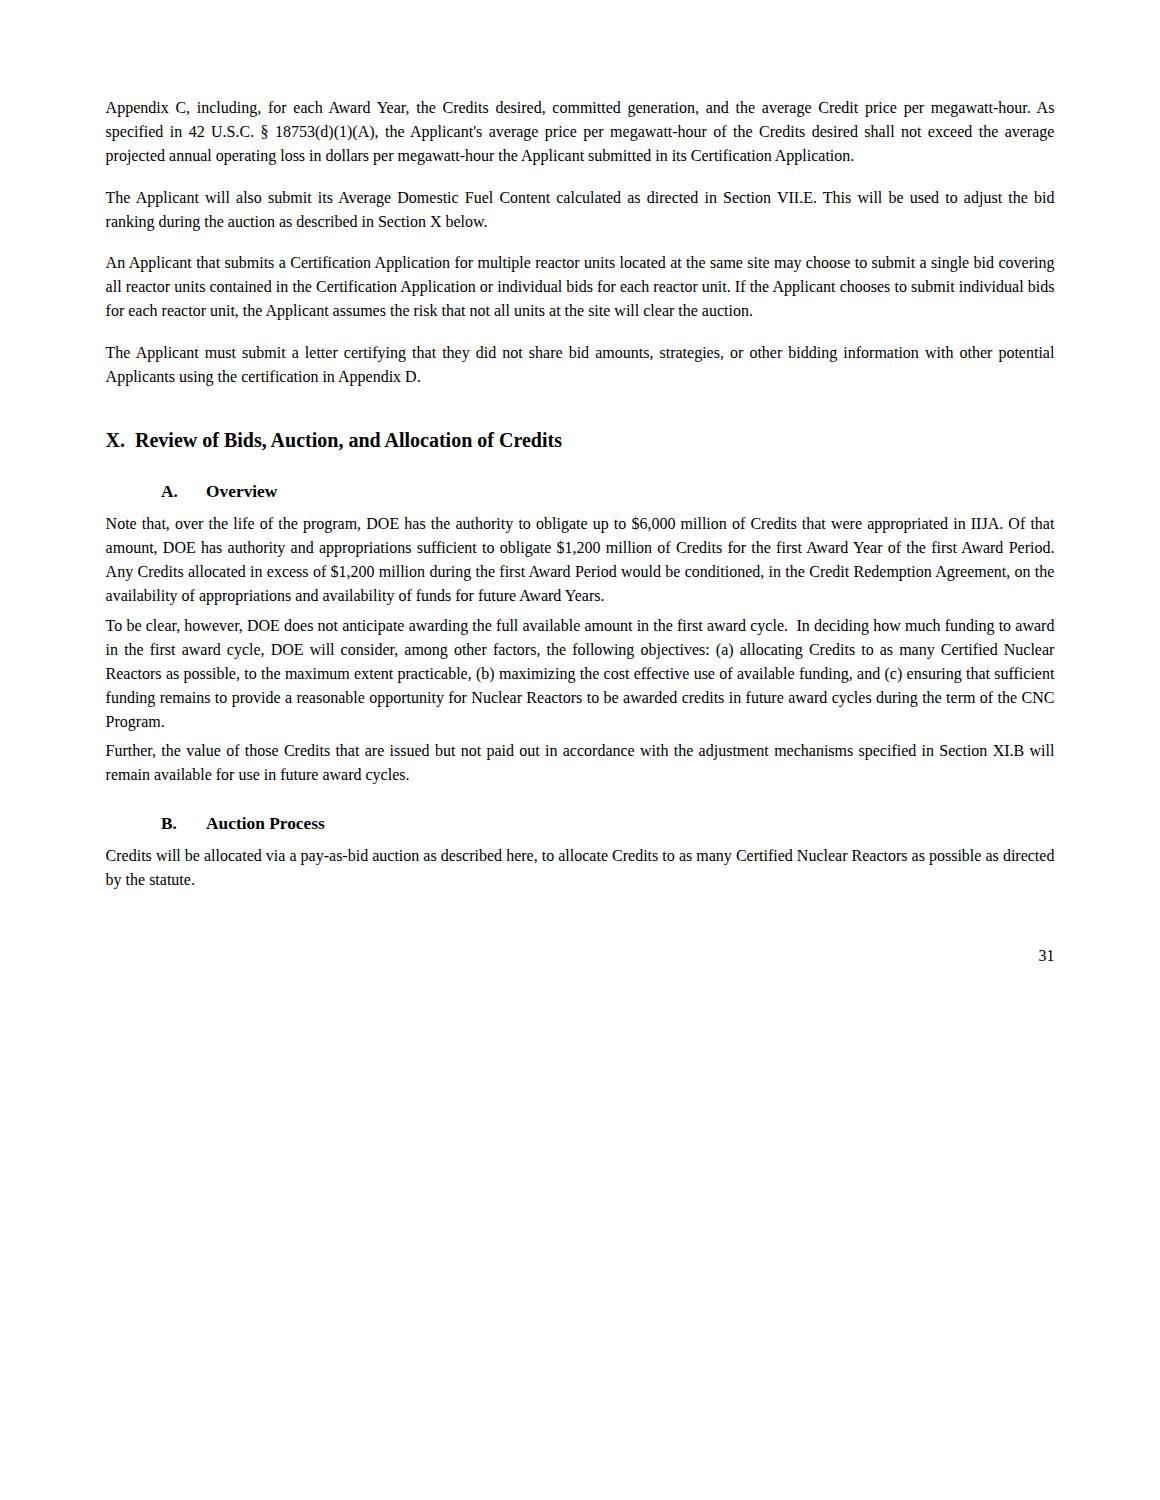Appendix C, including, for each Award Year, the Credits desired, committed generation, and the average Credit price per megawatt-hour. As specified in 42 U.S.C. § 18753(d)(1)(A), the Applicant's average price per megawatt-hour of the Credits desired shall not exceed the average projected annual operating loss in dollars per megawatt-hour the Applicant submitted in its Certification Application.
The Applicant will also submit its Average Domestic Fuel Content calculated as directed in Section VII.E. This will be used to adjust the bid ranking during the auction as described in Section X below.
An Applicant that submits a Certification Application for multiple reactor units located at the same site may choose to submit a single bid covering all reactor units contained in the Certification Application or individual bids for each reactor unit. If the Applicant chooses to submit individual bids for each reactor unit, the Applicant assumes the risk that not all units at the site will clear the auction.
The Applicant must submit a letter certifying that they did not share bid amounts, strategies, or other bidding information with other potential Applicants using the certification in Appendix D.
X. Review of Bids, Auction, and Allocation of Credits
A. Overview
Note that, over the life of the program, DOE has the authority to obligate up to $6,000 million of Credits that were appropriated in IIJA. Of that amount, DOE has authority and appropriations sufficient to obligate $1,200 million of Credits for the first Award Year of the first Award Period. Any Credits allocated in excess of $1,200 million during the first Award Period would be conditioned, in the Credit Redemption Agreement, on the availability of appropriations and availability of funds for future Award Years.
To be clear, however, DOE does not anticipate awarding the full available amount in the first award cycle. In deciding how much funding to award in the first award cycle, DOE will consider, among other factors, the following objectives: (a) allocating Credits to as many Certified Nuclear Reactors as possible, to the maximum extent practicable, (b) maximizing the cost effective use of available funding, and (c) ensuring that sufficient funding remains to provide a reasonable opportunity for Nuclear Reactors to be awarded credits in future award cycles during the term of the CNC Program.
Further, the value of those Credits that are issued but not paid out in accordance with the adjustment mechanisms specified in Section XI.B will remain available for use in future award cycles.
B. Auction Process
Credits will be allocated via a pay-as-bid auction as described here, to allocate Credits to as many Certified Nuclear Reactors as possible as directed by the statute.
31